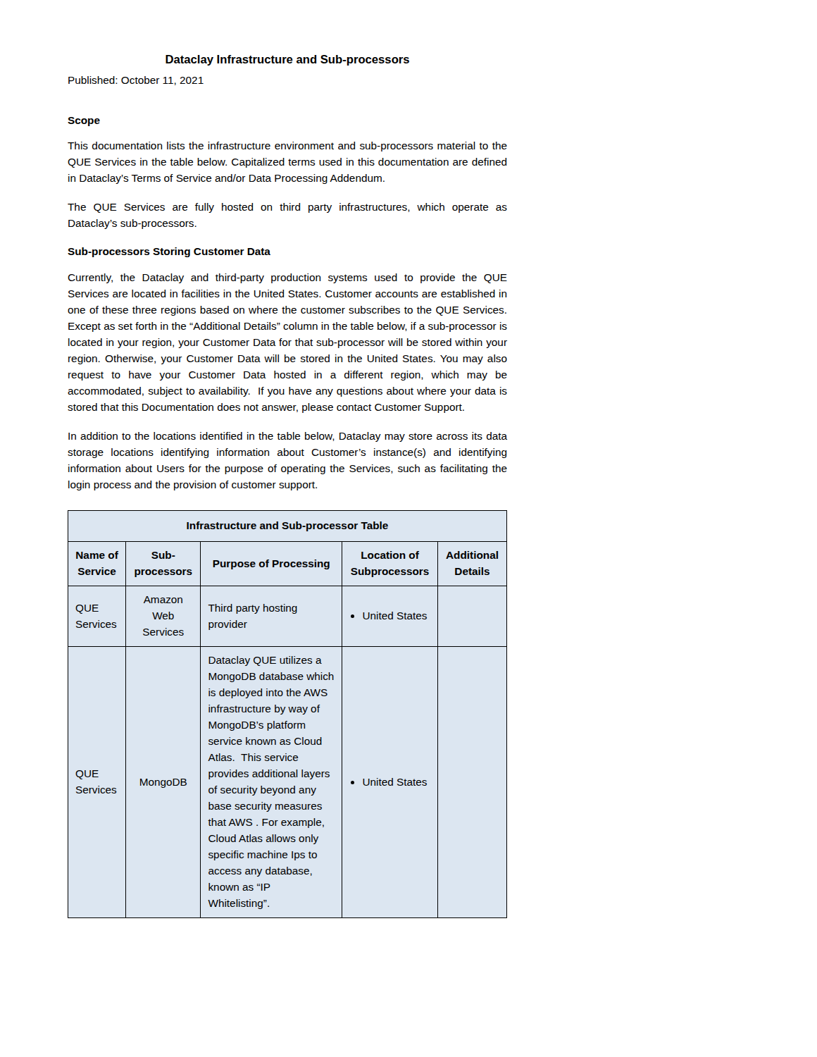Dataclay Infrastructure and Sub-processors
Published: October 11, 2021
Scope
This documentation lists the infrastructure environment and sub-processors material to the QUE Services in the table below. Capitalized terms used in this documentation are defined in Dataclay’s Terms of Service and/or Data Processing Addendum.
The QUE Services are fully hosted on third party infrastructures, which operate as Dataclay’s sub-processors.
Sub-processors Storing Customer Data
Currently, the Dataclay and third-party production systems used to provide the QUE Services are located in facilities in the United States. Customer accounts are established in one of these three regions based on where the customer subscribes to the QUE Services. Except as set forth in the “Additional Details” column in the table below, if a sub-processor is located in your region, your Customer Data for that sub-processor will be stored within your region. Otherwise, your Customer Data will be stored in the United States. You may also request to have your Customer Data hosted in a different region, which may be accommodated, subject to availability. If you have any questions about where your data is stored that this Documentation does not answer, please contact Customer Support.
In addition to the locations identified in the table below, Dataclay may store across its data storage locations identifying information about Customer’s instance(s) and identifying information about Users for the purpose of operating the Services, such as facilitating the login process and the provision of customer support.
Infrastructure and Sub-processor Table
| Name of Service | Sub-processors | Purpose of Processing | Location of Subprocessors | Additional Details |
| --- | --- | --- | --- | --- |
| QUE Services | Amazon Web Services | Third party hosting provider | United States | |
| QUE Services | MongoDB | Dataclay QUE utilizes a MongoDB database which is deployed into the AWS infrastructure by way of MongoDB’s platform service known as Cloud Atlas. This service provides additional layers of security beyond any base security measures that AWS . For example, Cloud Atlas allows only specific machine Ips to access any database, known as “IP Whitelisting”. | United States | |